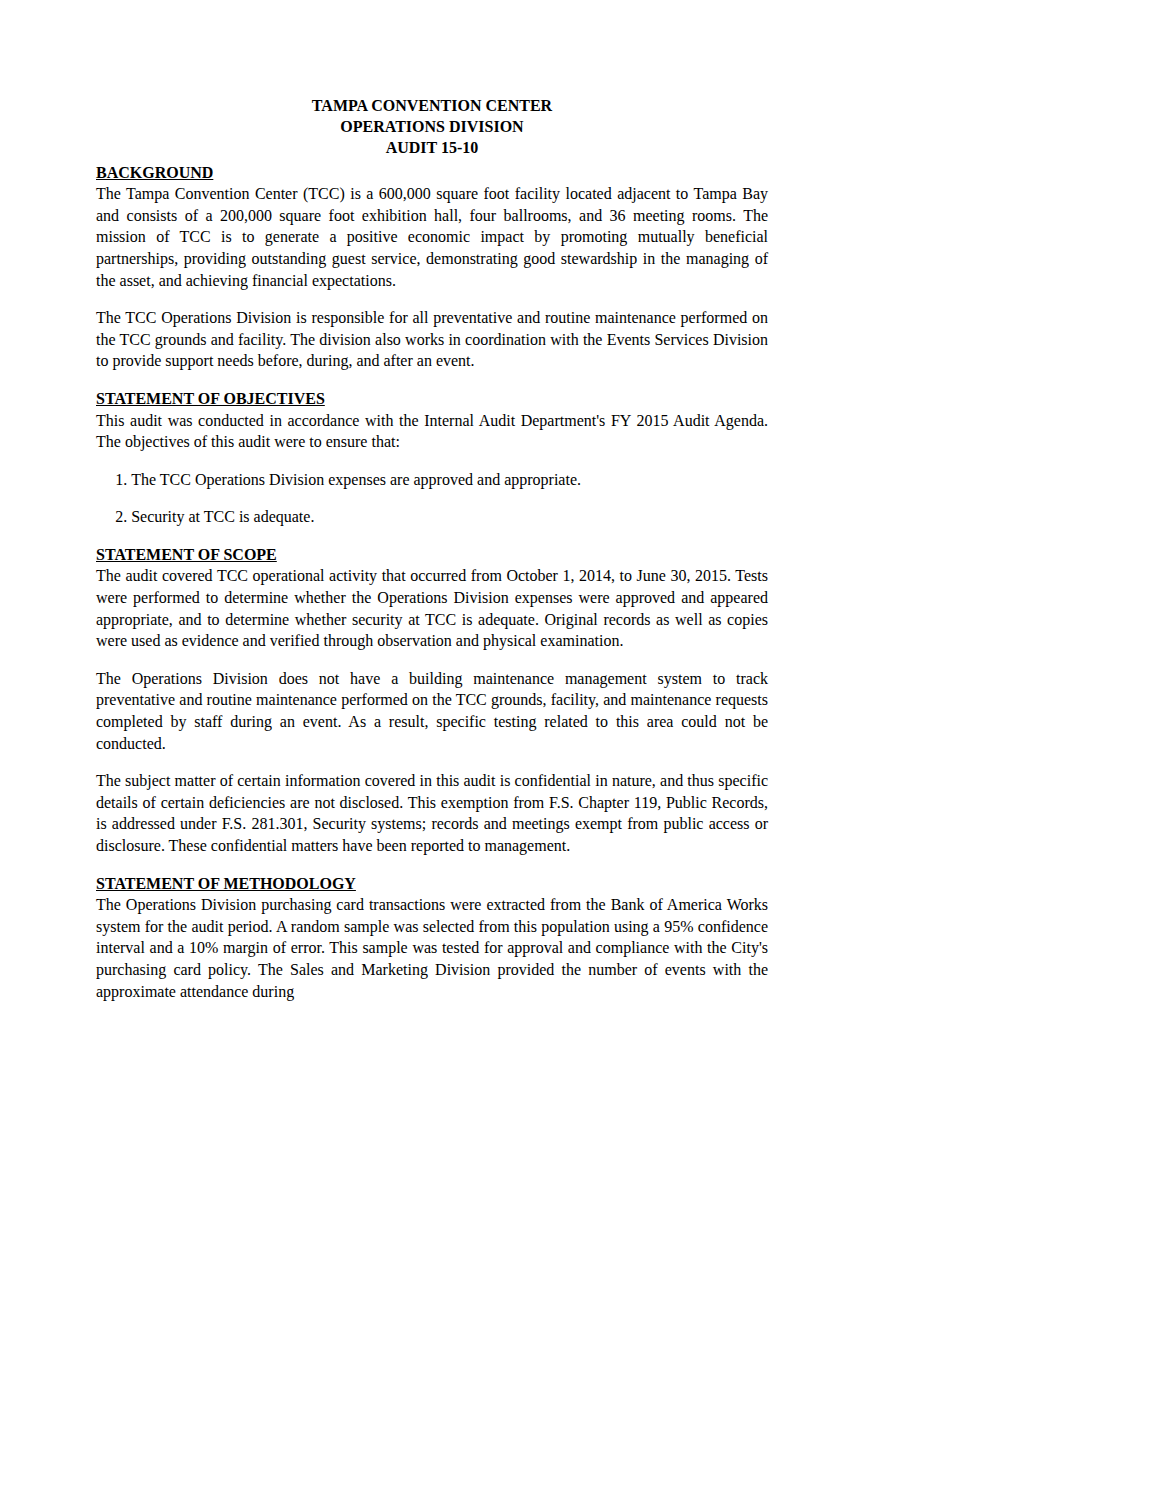TAMPA CONVENTION CENTER
OPERATIONS DIVISION
AUDIT 15-10
BACKGROUND
The Tampa Convention Center (TCC) is a 600,000 square foot facility located adjacent to Tampa Bay and consists of a 200,000 square foot exhibition hall, four ballrooms, and 36 meeting rooms. The mission of TCC is to generate a positive economic impact by promoting mutually beneficial partnerships, providing outstanding guest service, demonstrating good stewardship in the managing of the asset, and achieving financial expectations.
The TCC Operations Division is responsible for all preventative and routine maintenance performed on the TCC grounds and facility. The division also works in coordination with the Events Services Division to provide support needs before, during, and after an event.
STATEMENT OF OBJECTIVES
This audit was conducted in accordance with the Internal Audit Department's FY 2015 Audit Agenda. The objectives of this audit were to ensure that:
The TCC Operations Division expenses are approved and appropriate.
Security at TCC is adequate.
STATEMENT OF SCOPE
The audit covered TCC operational activity that occurred from October 1, 2014, to June 30, 2015. Tests were performed to determine whether the Operations Division expenses were approved and appeared appropriate, and to determine whether security at TCC is adequate. Original records as well as copies were used as evidence and verified through observation and physical examination.
The Operations Division does not have a building maintenance management system to track preventative and routine maintenance performed on the TCC grounds, facility, and maintenance requests completed by staff during an event. As a result, specific testing related to this area could not be conducted.
The subject matter of certain information covered in this audit is confidential in nature, and thus specific details of certain deficiencies are not disclosed. This exemption from F.S. Chapter 119, Public Records, is addressed under F.S. 281.301, Security systems; records and meetings exempt from public access or disclosure. These confidential matters have been reported to management.
STATEMENT OF METHODOLOGY
The Operations Division purchasing card transactions were extracted from the Bank of America Works system for the audit period. A random sample was selected from this population using a 95% confidence interval and a 10% margin of error. This sample was tested for approval and compliance with the City's purchasing card policy. The Sales and Marketing Division provided the number of events with the approximate attendance during